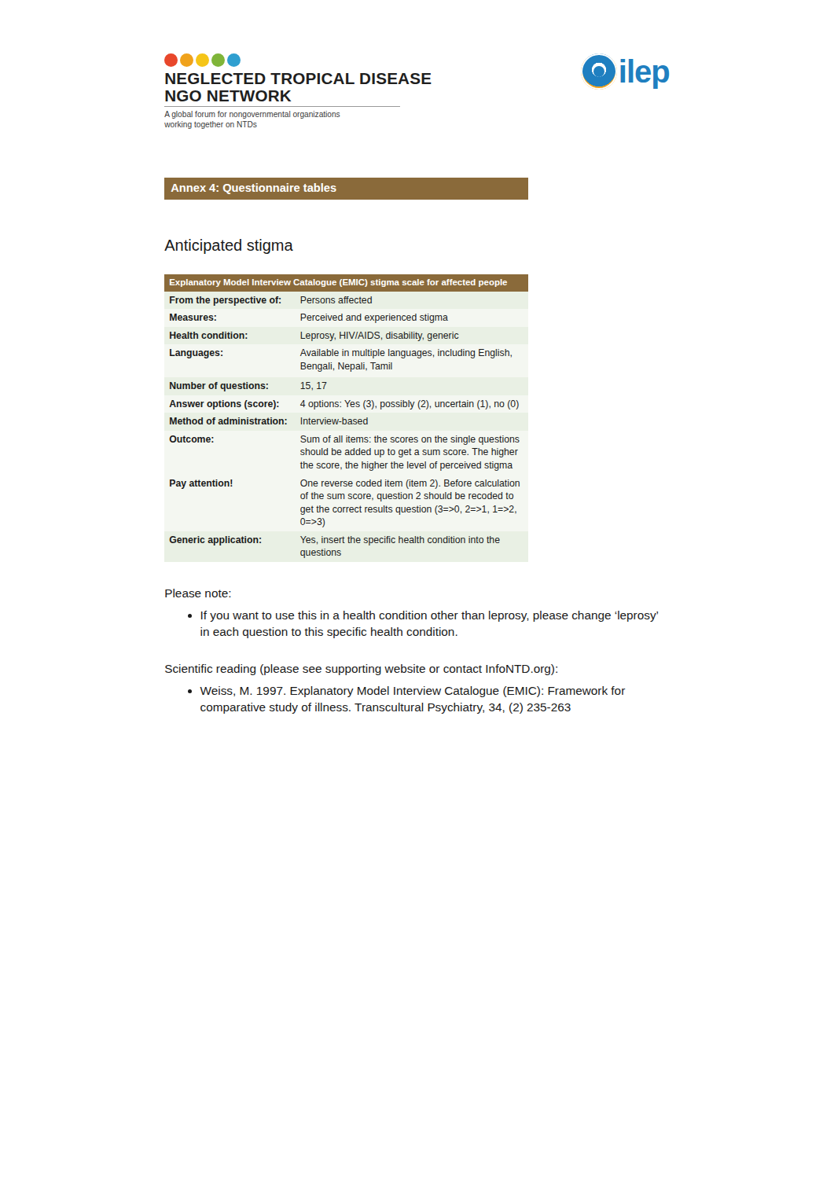Neglected Tropical Disease
NGO Network
A global forum for nongovernmental organizations
working together on NTDs
ilep
Annex 4: Questionnaire tables
Anticipated stigma
Explanatory Model Interview Catalogue (EMIC) stigma scale for affected people
| From the perspective of: | Persons affected |
| Measures: | Perceived and experienced stigma |
| Health condition: | Leprosy, HIV/AIDS, disability, generic |
| Languages: | Available in multiple languages, including English, Bengali, Nepali, Tamil |
| Number of questions: | 15, 17 |
| Answer options (score): | 4 options: Yes (3), possibly (2), uncertain (1), no (0) |
| Method of administration: | Interview-based |
| Outcome: | Sum of all items: the scores on the single questions should be added up to get a sum score. The higher the score, the higher the level of perceived stigma |
| Pay attention! | One reverse coded item (item 2). Before calculation of the sum score, question 2 should be recoded to get the correct results question (3=>0, 2=>1, 1=>2, 0=>3) |
| Generic application: | Yes, insert the specific health condition into the questions |
Please note:
If you want to use this in a health condition other than leprosy, please change ‘leprosy’ in each question to this specific health condition.
Scientific reading (please see supporting website or contact InfoNTD.org):
Weiss, M. 1997. Explanatory Model Interview Catalogue (EMIC): Framework for comparative study of illness. Transcultural Psychiatry, 34, (2) 235-263